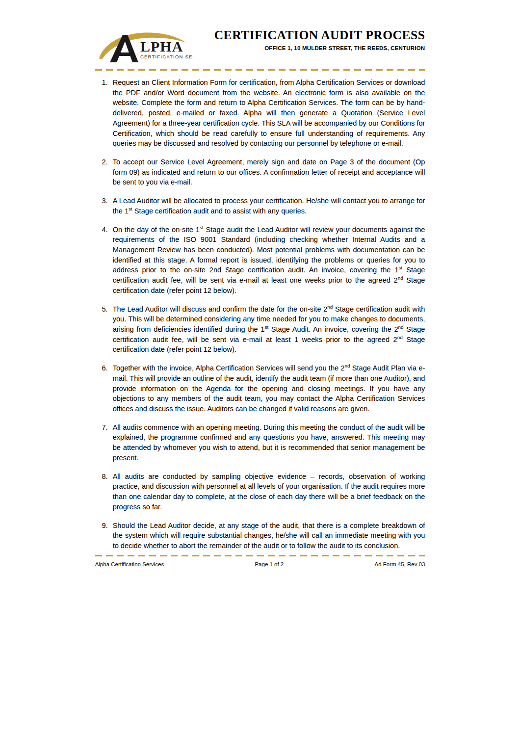LPHA CERTIFICATION SERVICES
Certification Audit Process
Office 1, 10 Mulder Street, The Reeds, Centurion
Request an Client Information Form for certification, from Alpha Certification Services or download the PDF and/or Word document from the website. An electronic form is also available on the website. Complete the form and return to Alpha Certification Services. The form can be by hand-delivered, posted, e-mailed or faxed. Alpha will then generate a Quotation (Service Level Agreement) for a three-year certification cycle. This SLA will be accompanied by our Conditions for Certification, which should be read carefully to ensure full understanding of requirements. Any queries may be discussed and resolved by contacting our personnel by telephone or e-mail.
To accept our Service Level Agreement, merely sign and date on Page 3 of the document (Op form 09) as indicated and return to our offices. A confirmation letter of receipt and acceptance will be sent to you via e-mail.
A Lead Auditor will be allocated to process your certification. He/she will contact you to arrange for the 1st Stage certification audit and to assist with any queries.
On the day of the on-site 1st Stage audit the Lead Auditor will review your documents against the requirements of the ISO 9001 Standard (including checking whether Internal Audits and a Management Review has been conducted). Most potential problems with documentation can be identified at this stage. A formal report is issued, identifying the problems or queries for you to address prior to the on-site 2nd Stage certification audit. An invoice, covering the 1st Stage certification audit fee, will be sent via e-mail at least one weeks prior to the agreed 2nd Stage certification date (refer point 12 below).
The Lead Auditor will discuss and confirm the date for the on-site 2nd Stage certification audit with you. This will be determined considering any time needed for you to make changes to documents, arising from deficiencies identified during the 1st Stage Audit. An invoice, covering the 2nd Stage certification audit fee, will be sent via e-mail at least 1 weeks prior to the agreed 2nd Stage certification date (refer point 12 below).
Together with the invoice, Alpha Certification Services will send you the 2nd Stage Audit Plan via e-mail. This will provide an outline of the audit, identify the audit team (if more than one Auditor), and provide information on the Agenda for the opening and closing meetings. If you have any objections to any members of the audit team, you may contact the Alpha Certification Services offices and discuss the issue. Auditors can be changed if valid reasons are given.
All audits commence with an opening meeting. During this meeting the conduct of the audit will be explained, the programme confirmed and any questions you have, answered. This meeting may be attended by whomever you wish to attend, but it is recommended that senior management be present.
All audits are conducted by sampling objective evidence – records, observation of working practice, and discussion with personnel at all levels of your organisation. If the audit requires more than one calendar day to complete, at the close of each day there will be a brief feedback on the progress so far.
Should the Lead Auditor decide, at any stage of the audit, that there is a complete breakdown of the system which will require substantial changes, he/she will call an immediate meeting with you to decide whether to abort the remainder of the audit or to follow the audit to its conclusion.
Alpha Certification Services
Page 1 of 2
Ad Form 45, Rev 03